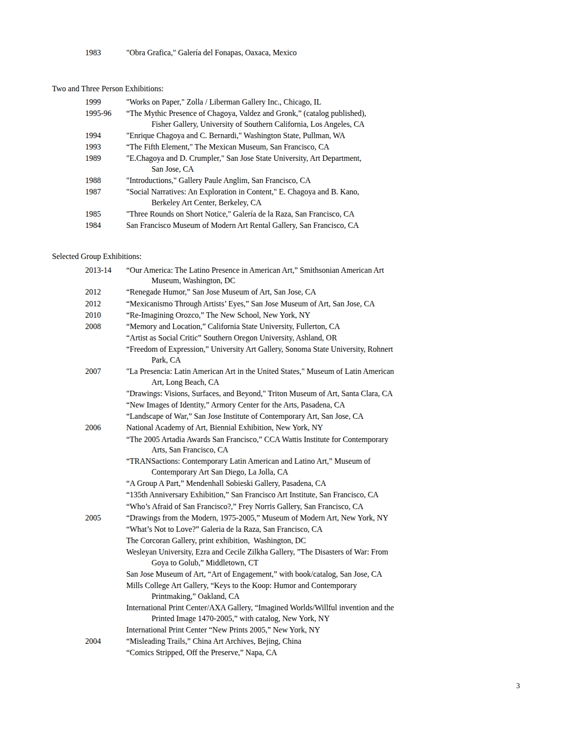1983
"Obra Grafica," Galería del Fonapas, Oaxaca, Mexico
Two and Three Person Exhibitions:
1999
"Works on Paper," Zolla / Liberman Gallery Inc., Chicago, IL
1995-96
“The Mythic Presence of Chagoya, Valdez and Gronk,” (catalog published), Fisher Gallery, University of Southern California, Los Angeles, CA
1994
"Enrique Chagoya and C. Bernardi," Washington State, Pullman, WA
1993
“The Fifth Element," The Mexican Museum, San Francisco, CA
1989
"E.Chagoya and D. Crumpler," San Jose State University, Art Department, San Jose, CA
1988
"Introductions," Gallery Paule Anglim, San Francisco, CA
1987
"Social Narratives: An Exploration in Content," E. Chagoya and B. Kano, Berkeley Art Center, Berkeley, CA
1985
"Three Rounds on Short Notice," Galería de la Raza, San Francisco, CA
1984
San Francisco Museum of Modern Art Rental Gallery, San Francisco, CA
Selected Group Exhibitions:
2013-14
“Our America: The Latino Presence in American Art,” Smithsonian American Art Museum, Washington, DC
2012
“Renegade Humor,” San Jose Museum of Art, San Jose, CA
2012
“Mexicanismo Through Artists’ Eyes,” San Jose Museum of Art, San Jose, CA
2010
“Re-Imagining Orozco,” The New School, New York, NY
2008
“Memory and Location,” California State University, Fullerton, CA
“Artist as Social Critic” Southern Oregon University, Ashland, OR
“Freedom of Expression,” University Art Gallery, Sonoma State University, Rohnert Park, CA
2007
"La Presencia: Latin American Art in the United States," Museum of Latin American Art, Long Beach, CA
"Drawings: Visions, Surfaces, and Beyond," Triton Museum of Art, Santa Clara, CA
“New Images of Identity,” Armory Center for the Arts, Pasadena, CA
“Landscape of War,” San Jose Institute of Contemporary Art, San Jose, CA
2006
National Academy of Art, Biennial Exhibition, New York, NY
“The 2005 Artadia Awards San Francisco,” CCA Wattis Institute for Contemporary Arts, San Francisco, CA
“TRANSactions: Contemporary Latin American and Latino Art,” Museum of Contemporary Art San Diego, La Jolla, CA
“A Group A Part,” Mendenhall Sobieski Gallery, Pasadena, CA
“135th Anniversary Exhibition,” San Francisco Art Institute, San Francisco, CA
“Who’s Afraid of San Francisco?,” Frey Norris Gallery, San Francisco, CA
2005
“Drawings from the Modern, 1975-2005,” Museum of Modern Art, New York, NY
“What’s Not to Love?” Galeria de la Raza, San Francisco, CA
The Corcoran Gallery, print exhibition, Washington, DC
Wesleyan University, Ezra and Cecile Zilkha Gallery, ”The Disasters of War: From Goya to Golub,” Middletown, CT
San Jose Museum of Art, “Art of Engagement,” with book/catalog, San Jose, CA
Mills College Art Gallery, “Keys to the Koop: Humor and Contemporary Printmaking,” Oakland, CA
International Print Center/AXA Gallery, “Imagined Worlds/Willful invention and the Printed Image 1470-2005,” with catalog, New York, NY
International Print Center “New Prints 2005,” New York, NY
2004
“Misleading Trails,” China Art Archives, Bejing, China
“Comics Stripped, Off the Preserve,” Napa, CA
3